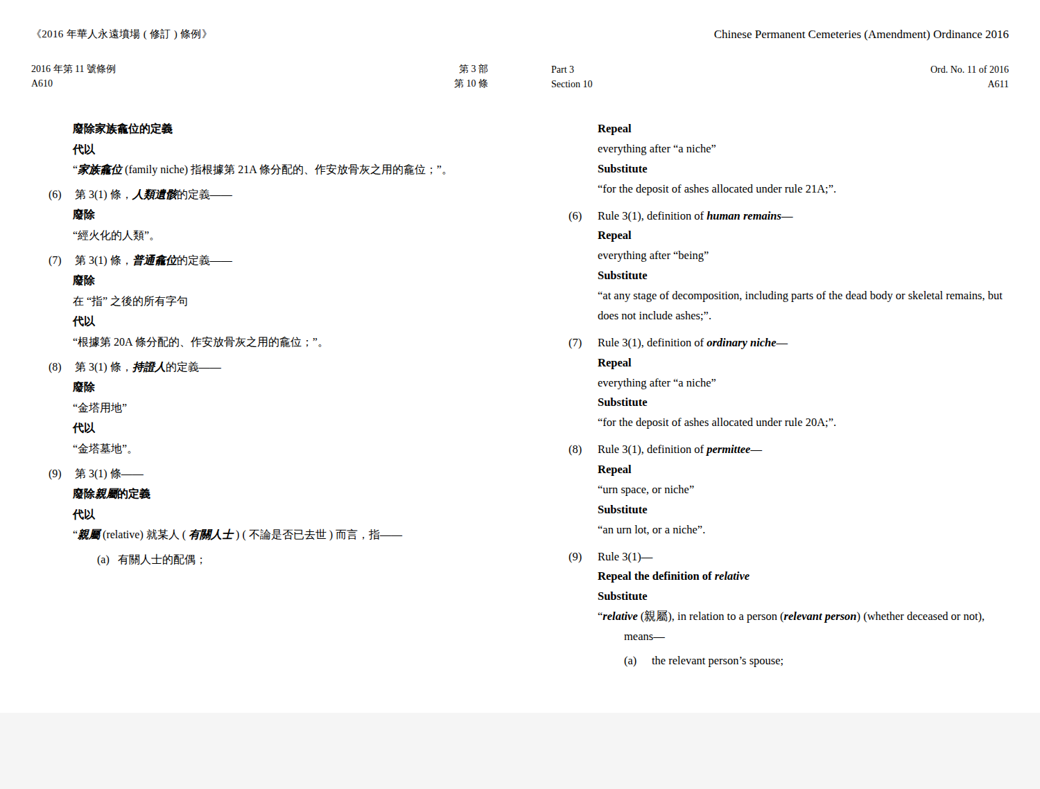《2016 年華人永遠墳場 ( 修訂 ) 條例》
2016 年第 11 號條例
A610
第 3 部
第 10 條
廢除家族龕位的定義
代以
“家族龕位 (family niche) 指根據第 21A 條分配的、作安放骨灰之用的龕位；”。
(6)
第 3(1) 條，人類遺骸的定義——
廢除
“經火化的人類”。
(7)
第 3(1) 條，普通龕位的定義——
廢除
在 “指” 之後的所有字句
代以
“根據第 20A 條分配的、作安放骨灰之用的龕位；”。
(8)
第 3(1) 條，持證人的定義——
廢除
“金塔用地”
代以
“金塔墓地”。
(9)
第 3(1) 條——
廢除親屬的定義
代以
“親屬 (relative) 就某人 ( 有關人士 ) ( 不論是否已去世 ) 而言，指——
(a) 有關人士的配偶；
Chinese Permanent Cemeteries (Amendment) Ordinance 2016
Part 3
Section 10
Ord. No. 11 of 2016
A611
Repeal
everything after “a niche”
Substitute
“for the deposit of ashes allocated under rule 21A;”.
(6)
Rule 3(1), definition of human remains—
Repeal
everything after “being”
Substitute
“at any stage of decomposition, including parts of the dead body or skeletal remains, but does not include ashes;”.
(7)
Rule 3(1), definition of ordinary niche—
Repeal
everything after “a niche”
Substitute
“for the deposit of ashes allocated under rule 20A;”.
(8)
Rule 3(1), definition of permittee—
Repeal
“urn space, or niche”
Substitute
“an urn lot, or a niche”.
(9)
Rule 3(1)—
Repeal the definition of relative
Substitute
“relative (親屬), in relation to a person (relevant person) (whether deceased or not), means—
(a)
the relevant person’s spouse;